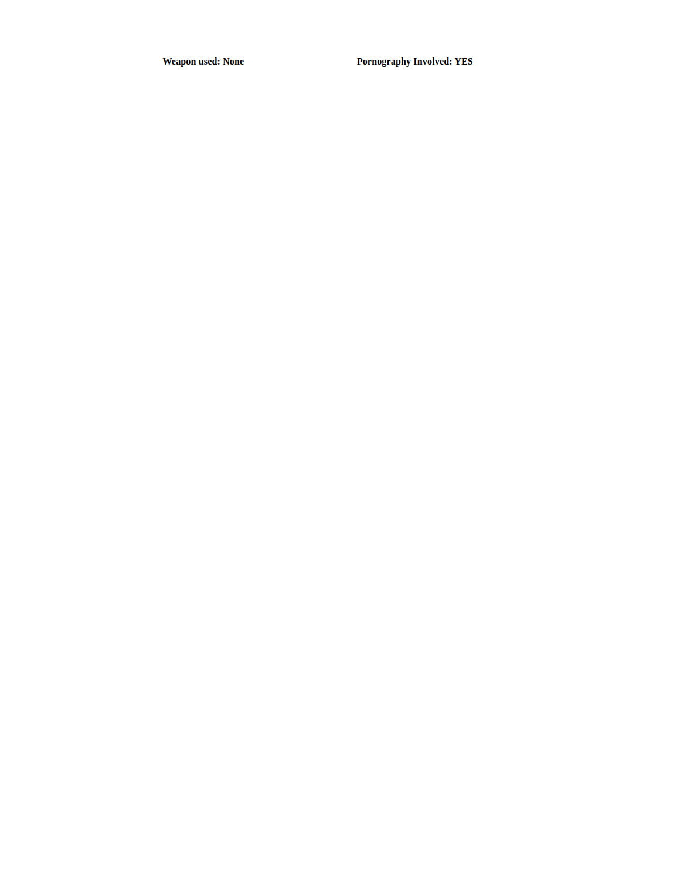Weapon used: None Pornography Involved: YES